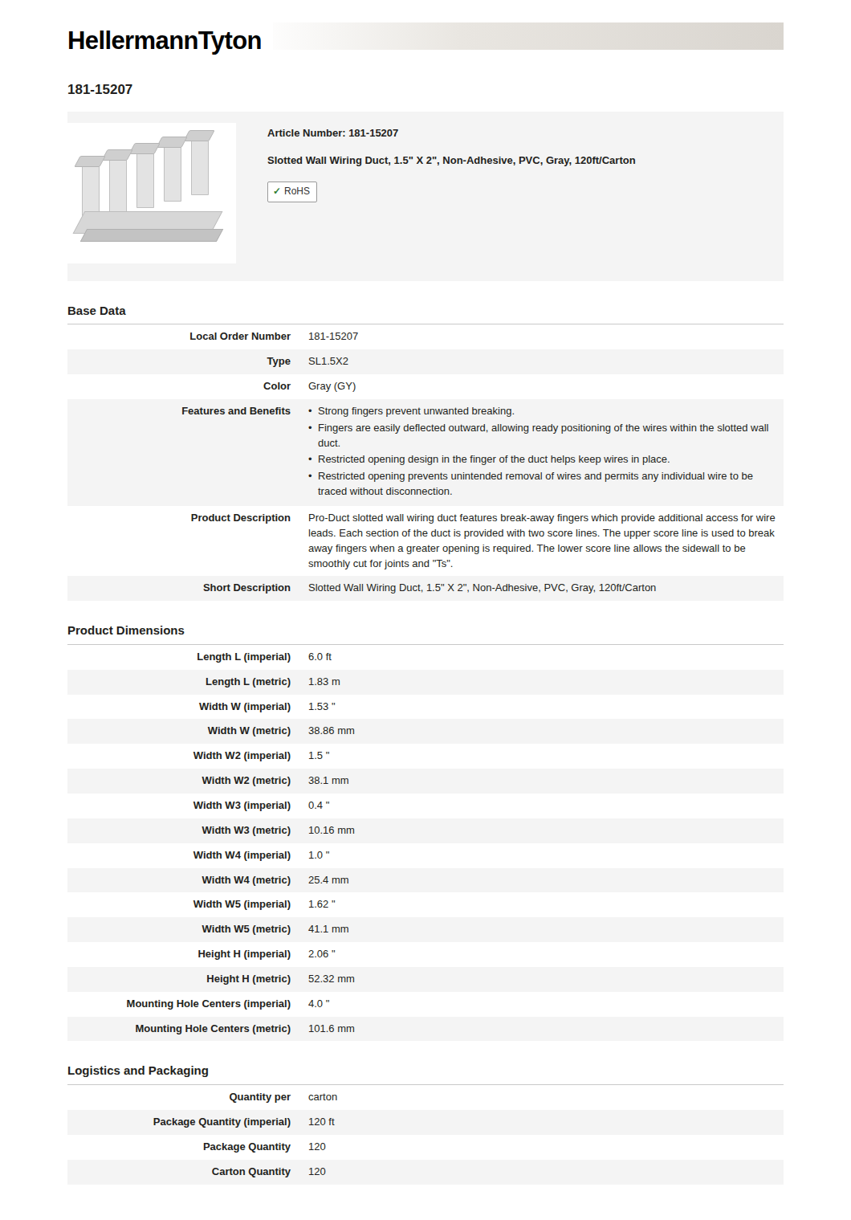HellermannTyton
181-15207
| | Article Number: 181-15207 Slotted Wall Wiring Duct, 1.5" X 2", Non-Adhesive, PVC, Gray, 120ft/Carton ✓ RoHS |
Base Data
| Local Order Number | 181-15207 |
| Type | SL1.5X2 |
| Color | Gray (GY) |
| Features and Benefits | Strong fingers prevent unwanted breaking. Fingers are easily deflected outward, allowing ready positioning of the wires within the slotted wall duct. Restricted opening design in the finger of the duct helps keep wires in place. Restricted opening prevents unintended removal of wires and permits any individual wire to be traced without disconnection. |
| Product Description | Pro-Duct slotted wall wiring duct features break-away fingers which provide additional access for wire leads. Each section of the duct is provided with two score lines. The upper score line is used to break away fingers when a greater opening is required. The lower score line allows the sidewall to be smoothly cut for joints and "Ts". |
| Short Description | Slotted Wall Wiring Duct, 1.5" X 2", Non-Adhesive, PVC, Gray, 120ft/Carton |
Product Dimensions
| Length L (imperial) | 6.0 ft |
| Length L (metric) | 1.83 m |
| Width W (imperial) | 1.53 " |
| Width W (metric) | 38.86 mm |
| Width W2 (imperial) | 1.5 " |
| Width W2 (metric) | 38.1 mm |
| Width W3 (imperial) | 0.4 " |
| Width W3 (metric) | 10.16 mm |
| Width W4 (imperial) | 1.0 " |
| Width W4 (metric) | 25.4 mm |
| Width W5 (imperial) | 1.62 " |
| Width W5 (metric) | 41.1 mm |
| Height H (imperial) | 2.06 " |
| Height H (metric) | 52.32 mm |
| Mounting Hole Centers (imperial) | 4.0 " |
| Mounting Hole Centers (metric) | 101.6 mm |
Logistics and Packaging
| Quantity per | carton |
| Package Quantity (imperial) | 120 ft |
| Package Quantity | 120 |
| Carton Quantity | 120 |